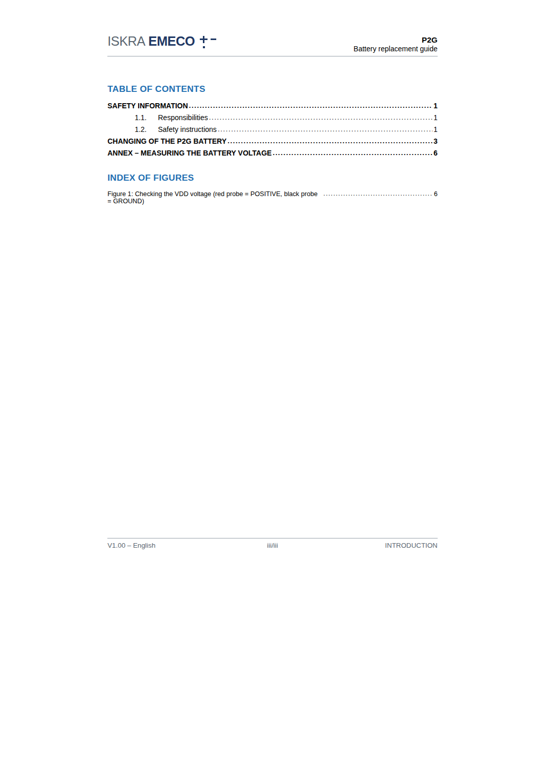ISKRA EMECO
P2G
Battery replacement guide
TABLE OF CONTENTS
Safety information ........................................................................................................................... 1
1.1. Responsibilities ................................................................................................................................. 1
1.2. Safety instructions .......................................................................................................................... 1
Changing of the P2G battery ....................................................................................................... 3
Annex – Measuring the battery voltage ..................................................................................... 6
INDEX OF FIGURES
Figure 1: Checking the VDD voltage (red probe = POSITIVE, black probe = GROUND) ................................................... 6
V1.00 – English
iii/iii
INTRODUCTION